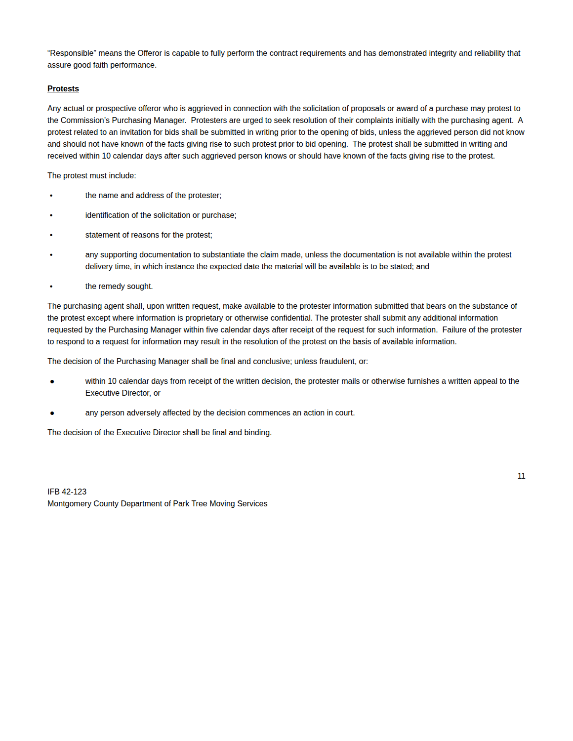“Responsible” means the Offeror is capable to fully perform the contract requirements and has demonstrated integrity and reliability that assure good faith performance.
Protests
Any actual or prospective offeror who is aggrieved in connection with the solicitation of proposals or award of a purchase may protest to the Commission’s Purchasing Manager. Protesters are urged to seek resolution of their complaints initially with the purchasing agent. A protest related to an invitation for bids shall be submitted in writing prior to the opening of bids, unless the aggrieved person did not know and should not have known of the facts giving rise to such protest prior to bid opening. The protest shall be submitted in writing and received within 10 calendar days after such aggrieved person knows or should have known of the facts giving rise to the protest.
The protest must include:
•the name and address of the protester;
•identification of the solicitation or purchase;
•statement of reasons for the protest;
•any supporting documentation to substantiate the claim made, unless the documentation is not available within the protest delivery time, in which instance the expected date the material will be available is to be stated; and
•the remedy sought.
The purchasing agent shall, upon written request, make available to the protester information submitted that bears on the substance of the protest except where information is proprietary or otherwise confidential. The protester shall submit any additional information requested by the Purchasing Manager within five calendar days after receipt of the request for such information. Failure of the protester to respond to a request for information may result in the resolution of the protest on the basis of available information.
The decision of the Purchasing Manager shall be final and conclusive; unless fraudulent, or:
●within 10 calendar days from receipt of the written decision, the protester mails or otherwise furnishes a written appeal to the Executive Director, or
●any person adversely affected by the decision commences an action in court.
The decision of the Executive Director shall be final and binding.
11
IFB 42-123
Montgomery County Department of Park Tree Moving Services